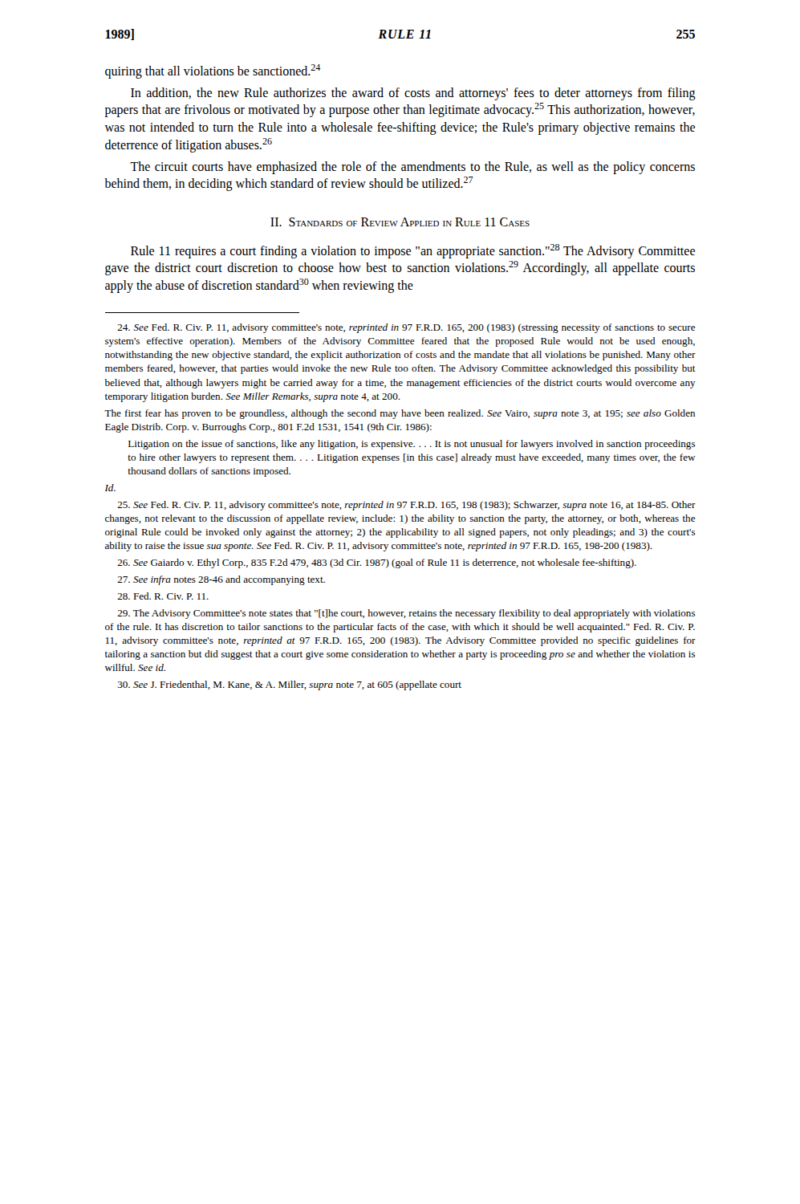1989] RULE 11 255
quiring that all violations be sanctioned.24
In addition, the new Rule authorizes the award of costs and attorneys' fees to deter attorneys from filing papers that are frivolous or motivated by a purpose other than legitimate advocacy.25 This authorization, however, was not intended to turn the Rule into a wholesale fee-shifting device; the Rule's primary objective remains the deterrence of litigation abuses.26
The circuit courts have emphasized the role of the amendments to the Rule, as well as the policy concerns behind them, in deciding which standard of review should be utilized.27
II. Standards of Review Applied in Rule 11 Cases
Rule 11 requires a court finding a violation to impose "an appropriate sanction."28 The Advisory Committee gave the district court discretion to choose how best to sanction violations.29 Accordingly, all appellate courts apply the abuse of discretion standard30 when reviewing the
24. See Fed. R. Civ. P. 11, advisory committee's note, reprinted in 97 F.R.D. 165, 200 (1983) (stressing necessity of sanctions to secure system's effective operation). Members of the Advisory Committee feared that the proposed Rule would not be used enough, notwithstanding the new objective standard, the explicit authorization of costs and the mandate that all violations be punished. Many other members feared, however, that parties would invoke the new Rule too often. The Advisory Committee acknowledged this possibility but believed that, although lawyers might be carried away for a time, the management efficiencies of the district courts would overcome any temporary litigation burden. See Miller Remarks, supra note 4, at 200.
The first fear has proven to be groundless, although the second may have been realized. See Vairo, supra note 3, at 195; see also Golden Eagle Distrib. Corp. v. Burroughs Corp., 801 F.2d 1531, 1541 (9th Cir. 1986):
Litigation on the issue of sanctions, like any litigation, is expensive. . . . It is not unusual for lawyers involved in sanction proceedings to hire other lawyers to represent them. . . . Litigation expenses [in this case] already must have exceeded, many times over, the few thousand dollars of sanctions imposed.
Id.
25. See Fed. R. Civ. P. 11, advisory committee's note, reprinted in 97 F.R.D. 165, 198 (1983); Schwarzer, supra note 16, at 184-85. Other changes, not relevant to the discussion of appellate review, include: 1) the ability to sanction the party, the attorney, or both, whereas the original Rule could be invoked only against the attorney; 2) the applicability to all signed papers, not only pleadings; and 3) the court's ability to raise the issue sua sponte. See Fed. R. Civ. P. 11, advisory committee's note, reprinted in 97 F.R.D. 165, 198-200 (1983).
26. See Gaiardo v. Ethyl Corp., 835 F.2d 479, 483 (3d Cir. 1987) (goal of Rule 11 is deterrence, not wholesale fee-shifting).
27. See infra notes 28-46 and accompanying text.
28. Fed. R. Civ. P. 11.
29. The Advisory Committee's note states that "[t]he court, however, retains the necessary flexibility to deal appropriately with violations of the rule. It has discretion to tailor sanctions to the particular facts of the case, with which it should be well acquainted." Fed. R. Civ. P. 11, advisory committee's note, reprinted at 97 F.R.D. 165, 200 (1983). The Advisory Committee provided no specific guidelines for tailoring a sanction but did suggest that a court give some consideration to whether a party is proceeding pro se and whether the violation is willful. See id.
30. See J. Friedenthal, M. Kane, & A. Miller, supra note 7, at 605 (appellate court